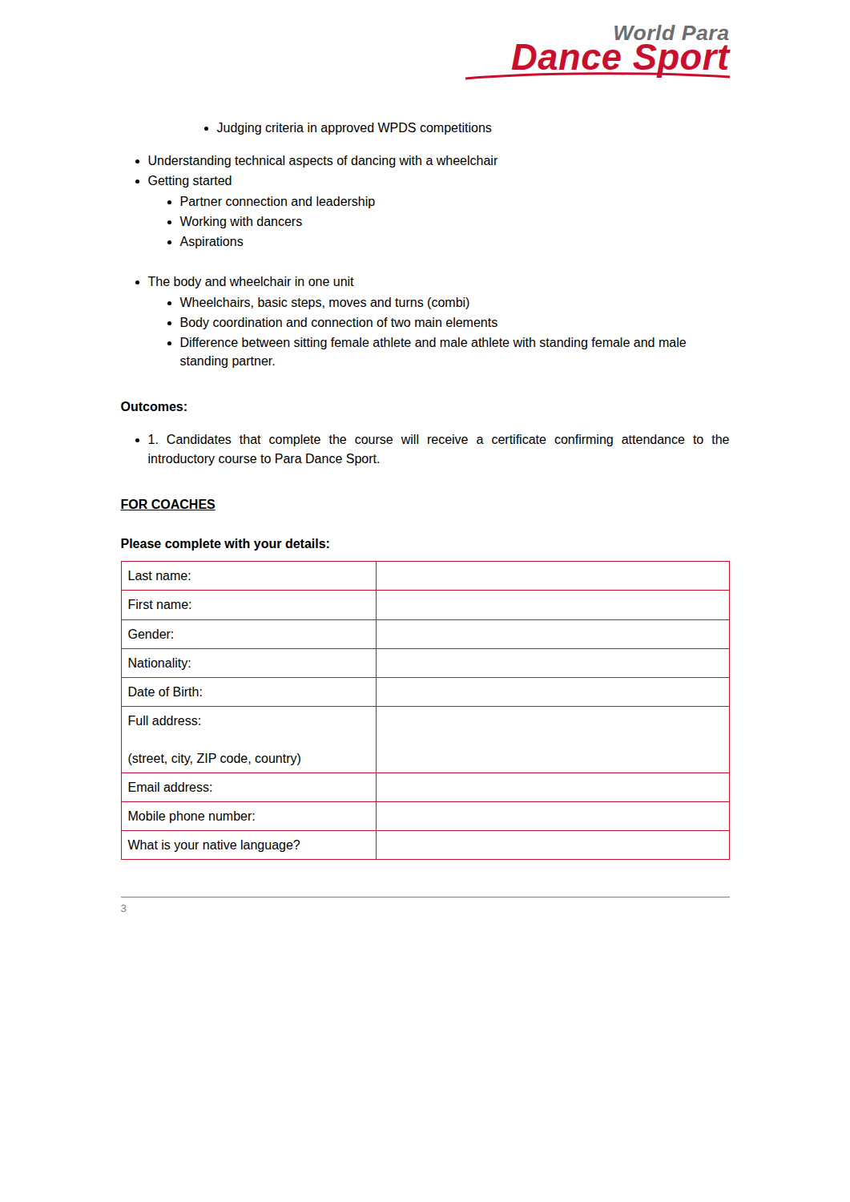World Para
Dance Sport
Judging criteria in approved WPDS competitions
Understanding technical aspects of dancing with a wheelchair
Getting started
Partner connection and leadership
Working with dancers
Aspirations
The body and wheelchair in one unit
Wheelchairs, basic steps, moves and turns (combi)
Body coordination and connection of two main elements
Difference between sitting female athlete and male athlete with standing female and male standing partner.
Outcomes:
1. Candidates that complete the course will receive a certificate confirming attendance to the introductory course to Para Dance Sport.
FOR COACHES
Please complete with your details:
| Last name: | |
| First name: | |
| Gender: | |
| Nationality: | |
| Date of Birth: | |
| Full address: (street, city, ZIP code, country) | |
| Email address: | |
| Mobile phone number: | |
| What is your native language? | |
3